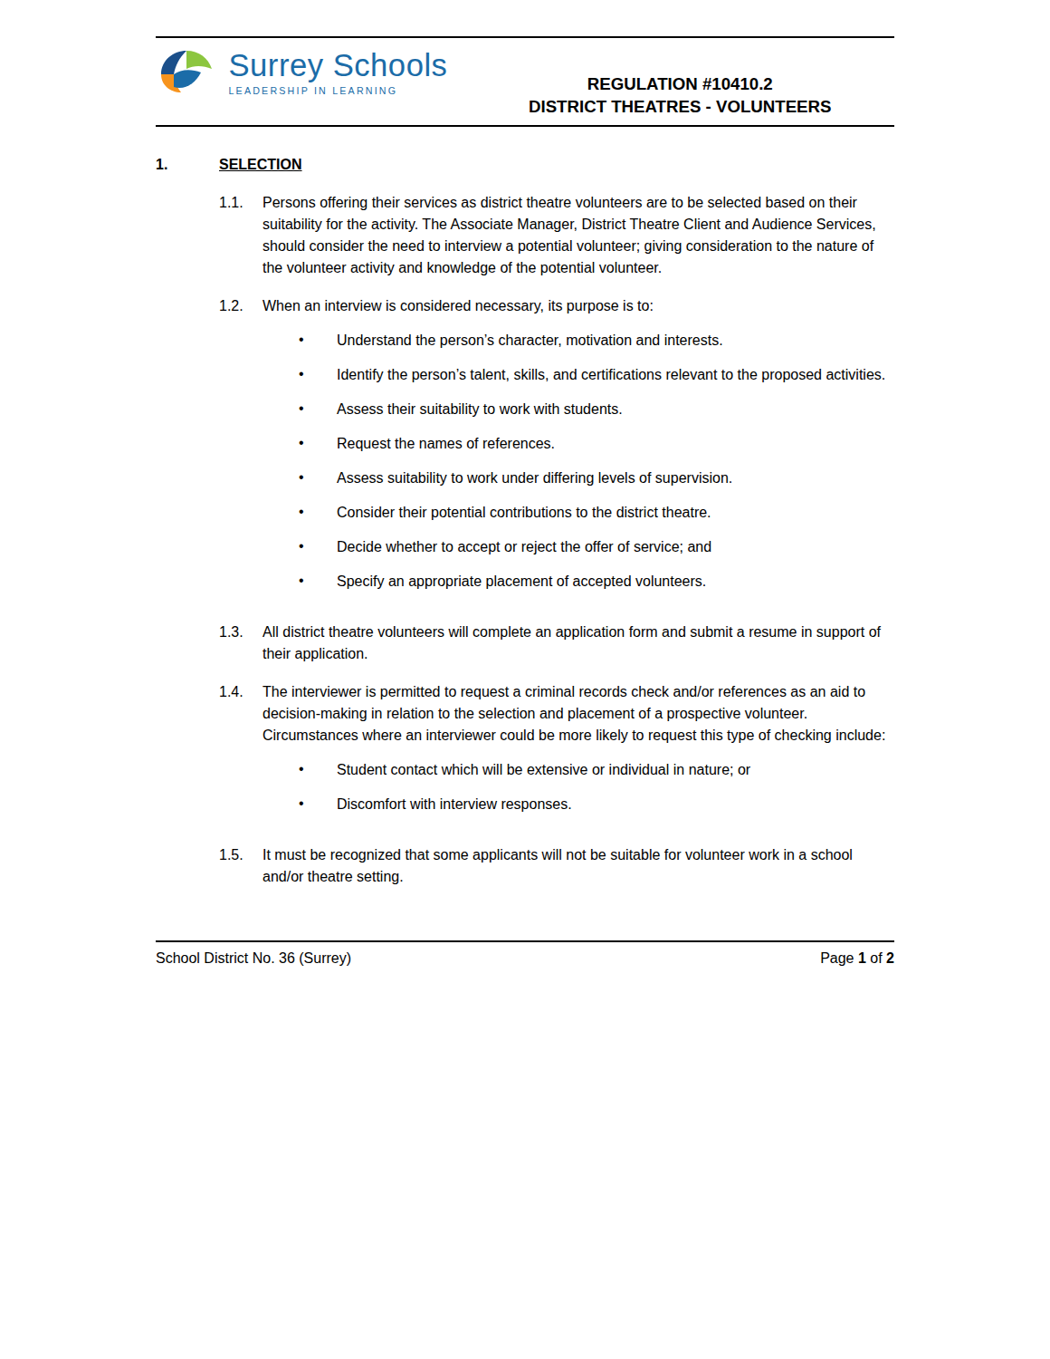Surrey Schools
LEADERSHIP IN LEARNING
REGULATION #10410.2
DISTRICT THEATRES - VOLUNTEERS
1.
SELECTION
1.1.
Persons offering their services as district theatre volunteers are to be selected based on their suitability for the activity. The Associate Manager, District Theatre Client and Audience Services, should consider the need to interview a potential volunteer; giving consideration to the nature of the volunteer activity and knowledge of the potential volunteer.
1.2.
When an interview is considered necessary, its purpose is to:
Understand the person’s character, motivation and interests.
Identify the person’s talent, skills, and certifications relevant to the proposed activities.
Assess their suitability to work with students.
Request the names of references.
Assess suitability to work under differing levels of supervision.
Consider their potential contributions to the district theatre.
Decide whether to accept or reject the offer of service; and
Specify an appropriate placement of accepted volunteers.
1.3.
All district theatre volunteers will complete an application form and submit a resume in support of their application.
1.4.
The interviewer is permitted to request a criminal records check and/or references as an aid to decision-making in relation to the selection and placement of a prospective volunteer. Circumstances where an interviewer could be more likely to request this type of checking include:
Student contact which will be extensive or individual in nature; or
Discomfort with interview responses.
1.5.
It must be recognized that some applicants will not be suitable for volunteer work in a school and/or theatre setting.
School District No. 36 (Surrey)
Page 1 of 2